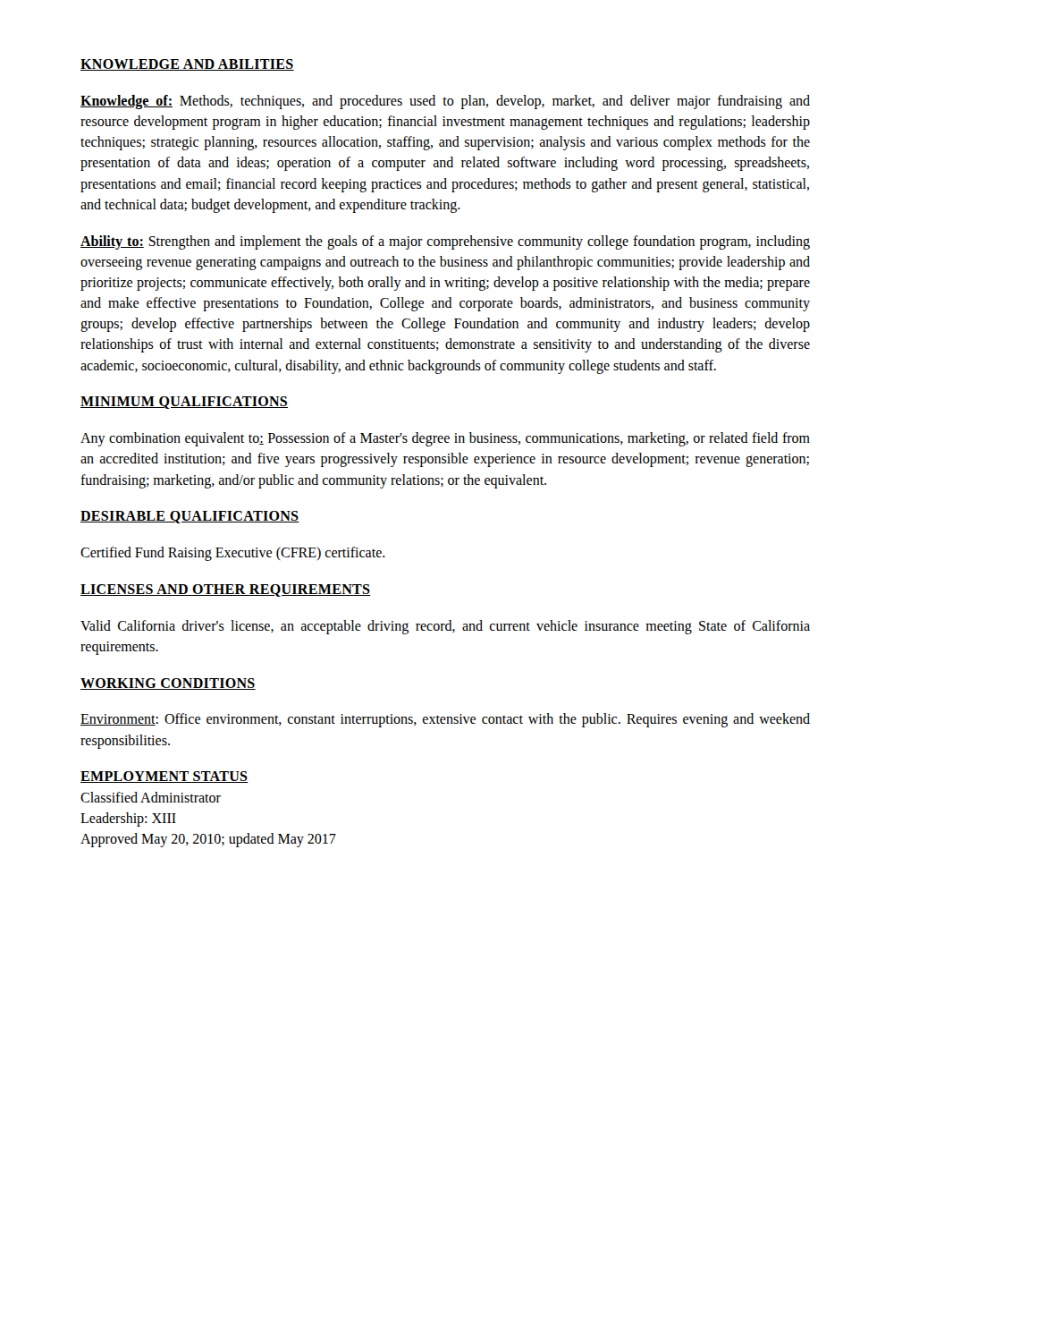KNOWLEDGE AND ABILITIES
Knowledge of: Methods, techniques, and procedures used to plan, develop, market, and deliver major fundraising and resource development program in higher education; financial investment management techniques and regulations; leadership techniques; strategic planning, resources allocation, staffing, and supervision; analysis and various complex methods for the presentation of data and ideas; operation of a computer and related software including word processing, spreadsheets, presentations and email; financial record keeping practices and procedures; methods to gather and present general, statistical, and technical data; budget development, and expenditure tracking.
Ability to: Strengthen and implement the goals of a major comprehensive community college foundation program, including overseeing revenue generating campaigns and outreach to the business and philanthropic communities; provide leadership and prioritize projects; communicate effectively, both orally and in writing; develop a positive relationship with the media; prepare and make effective presentations to Foundation, College and corporate boards, administrators, and business community groups; develop effective partnerships between the College Foundation and community and industry leaders; develop relationships of trust with internal and external constituents; demonstrate a sensitivity to and understanding of the diverse academic, socioeconomic, cultural, disability, and ethnic backgrounds of community college students and staff.
MINIMUM QUALIFICATIONS
Any combination equivalent to: Possession of a Master's degree in business, communications, marketing, or related field from an accredited institution; and five years progressively responsible experience in resource development; revenue generation; fundraising; marketing, and/or public and community relations; or the equivalent.
DESIRABLE QUALIFICATIONS
Certified Fund Raising Executive (CFRE) certificate.
LICENSES AND OTHER REQUIREMENTS
Valid California driver's license, an acceptable driving record, and current vehicle insurance meeting State of California requirements.
WORKING CONDITIONS
Environment: Office environment, constant interruptions, extensive contact with the public. Requires evening and weekend responsibilities.
EMPLOYMENT STATUS
Classified Administrator
Leadership: XIII
Approved May 20, 2010; updated May 2017